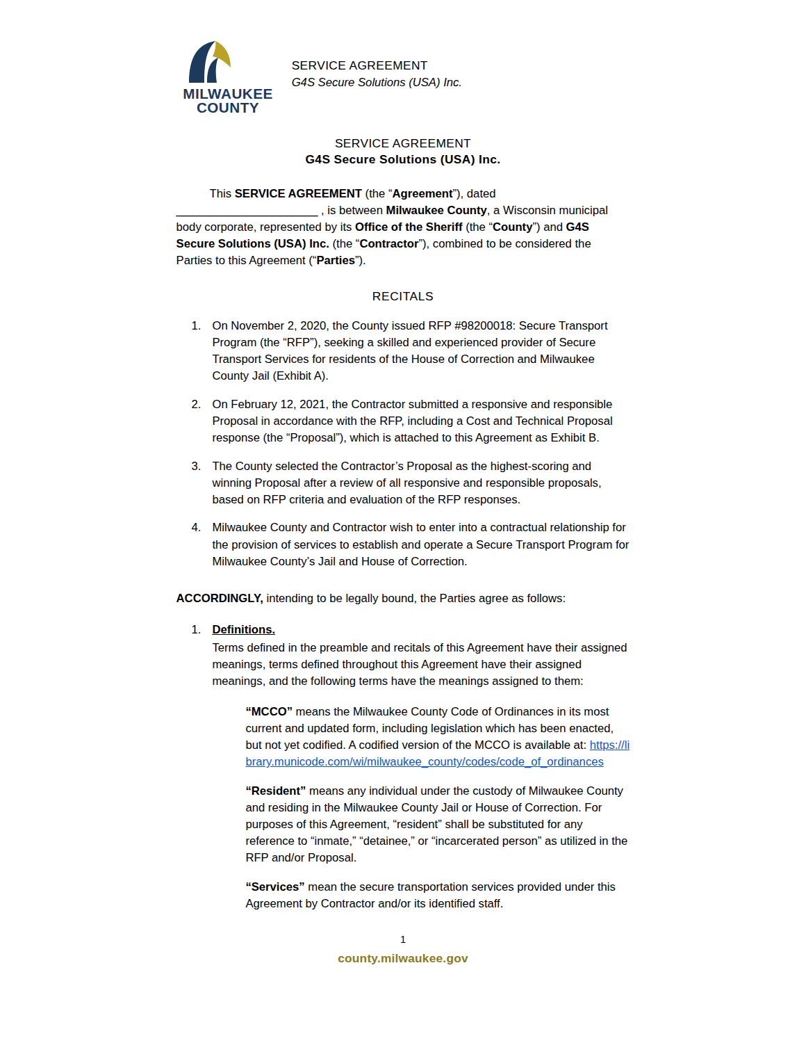MILWAUKEE
COUNTY
SERVICE AGREEMENT
G4S Secure Solutions (USA) Inc.
SERVICE AGREEMENT
G4S Secure Solutions (USA) Inc.
This SERVICE AGREEMENT (the “Agreement”), dated ______________________ , is between Milwaukee County, a Wisconsin municipal body corporate, represented by its Office of the Sheriff (the “County”) and G4S Secure Solutions (USA) Inc. (the “Contractor”), combined to be considered the Parties to this Agreement (“Parties”).
RECITALS
On November 2, 2020, the County issued RFP #98200018: Secure Transport Program (the “RFP”), seeking a skilled and experienced provider of Secure Transport Services for residents of the House of Correction and Milwaukee County Jail (Exhibit A).
On February 12, 2021, the Contractor submitted a responsive and responsible Proposal in accordance with the RFP, including a Cost and Technical Proposal response (the “Proposal”), which is attached to this Agreement as Exhibit B.
The County selected the Contractor’s Proposal as the highest-scoring and winning Proposal after a review of all responsive and responsible proposals, based on RFP criteria and evaluation of the RFP responses.
Milwaukee County and Contractor wish to enter into a contractual relationship for the provision of services to establish and operate a Secure Transport Program for Milwaukee County’s Jail and House of Correction.
ACCORDINGLY, intending to be legally bound, the Parties agree as follows:
Definitions.
Terms defined in the preamble and recitals of this Agreement have their assigned meanings, terms defined throughout this Agreement have their assigned meanings, and the following terms have the meanings assigned to them:
“MCCO” means the Milwaukee County Code of Ordinances in its most current and updated form, including legislation which has been enacted, but not yet codified. A codified version of the MCCO is available at: https://library.municode.com/wi/milwaukee_county/codes/code_of_ordinances
“Resident” means any individual under the custody of Milwaukee County and residing in the Milwaukee County Jail or House of Correction. For purposes of this Agreement, “resident” shall be substituted for any reference to “inmate,” “detainee,” or “incarcerated person” as utilized in the RFP and/or Proposal.
“Services” mean the secure transportation services provided under this Agreement by Contractor and/or its identified staff.
1
county.milwaukee.gov